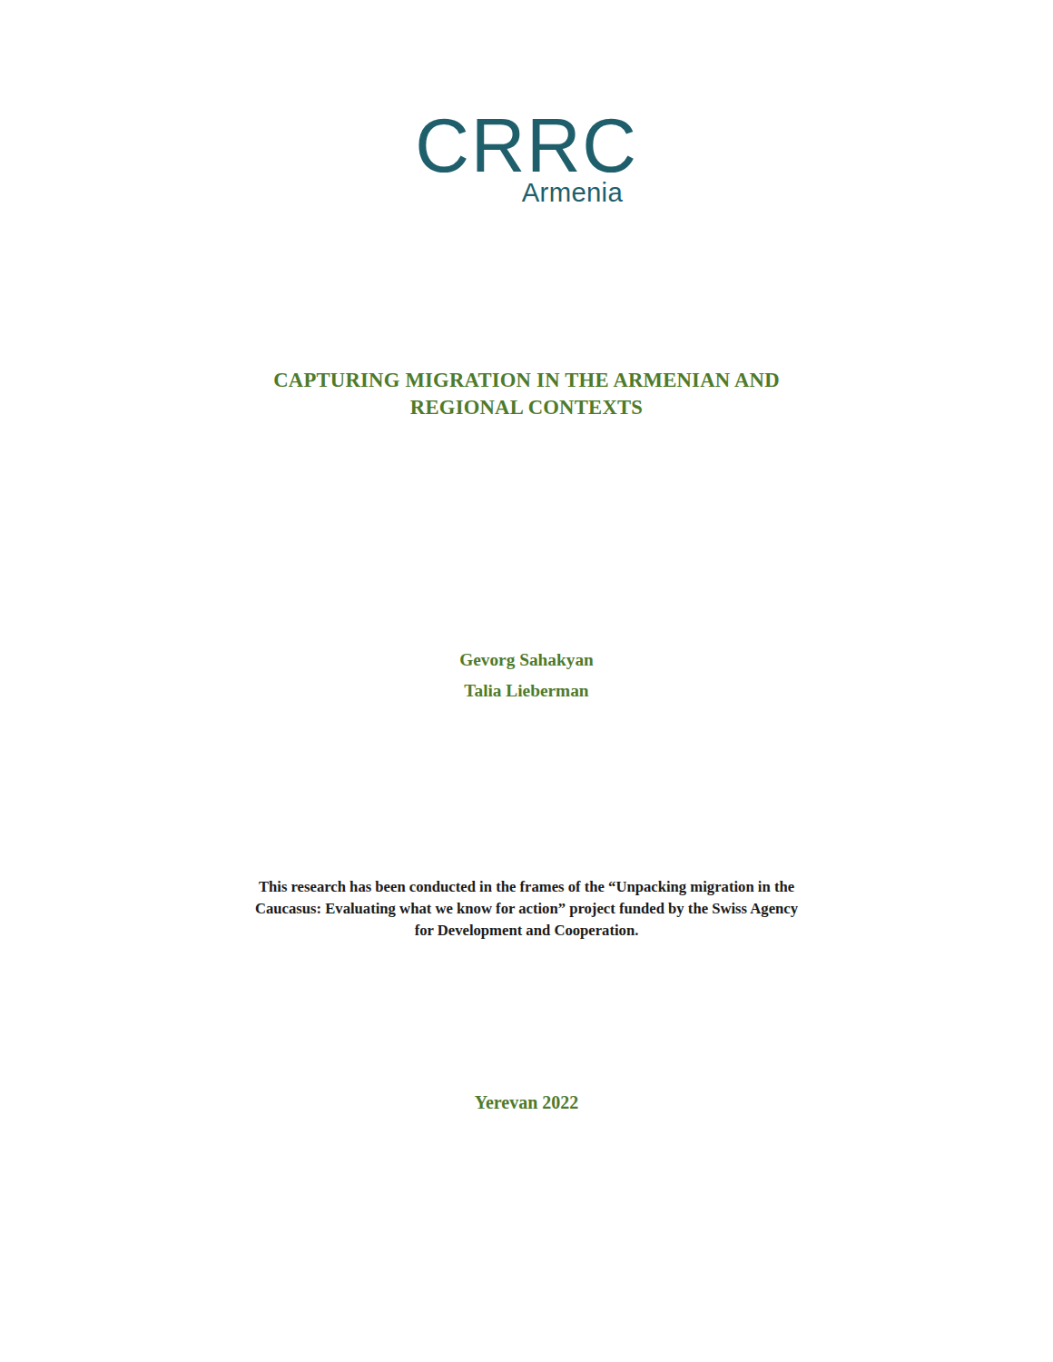CRRC Armenia
Capturing Migration in the Armenian and Regional Contexts
Gevorg Sahakyan
Talia Lieberman
This research has been conducted in the frames of the “Unpacking migration in the Caucasus: Evaluating what we know for action” project funded by the Swiss Agency for Development and Cooperation.
Yerevan 2022